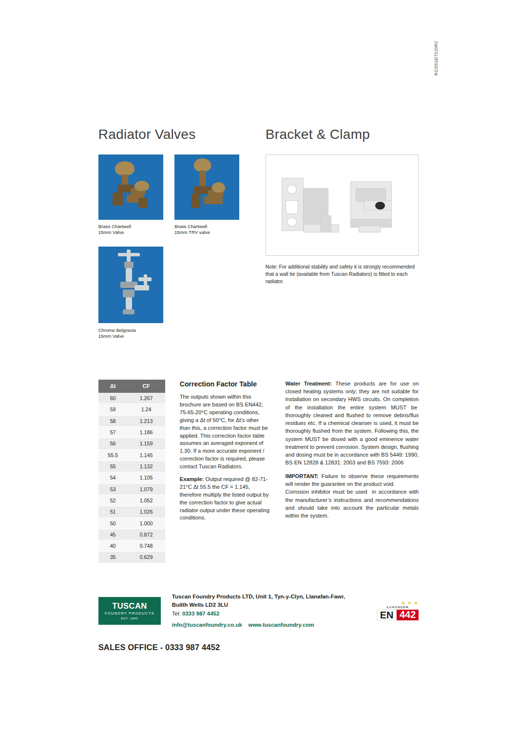RC/0518/7220RC
Radiator Valves
Brass Chartwell
15mm Valve
Brass Chartwell
15mm TRV valve
Chrome Belgravia
15mm Valve
Bracket & Clamp
Note: For additional stability and safety it is strongly recommended that a wall tie (available from Tuscan Radiators) is fitted to each radiator.
| Δt | CF |
| --- | --- |
| 60 | 1.267 |
| 59 | 1.24 |
| 58 | 1.213 |
| 57 | 1.186 |
| 56 | 1.159 |
| 55.5 | 1.145 |
| 55 | 1.132 |
| 54 | 1.105 |
| 53 | 1.079 |
| 52 | 1.052 |
| 51 | 1.026 |
| 50 | 1.000 |
| 45 | 0.872 |
| 40 | 0.748 |
| 35 | 0.629 |
Correction Factor Table
The outputs shown within this brochure are based on BS EN442, 75-65-20°C operating conditions, giving a Δt of 50°C, for Δt’s other than this, a correction factor must be applied. This correction factor table assumes an averaged exponent of 1.30. If a more accurate exponent / correction factor is required, please contact Tuscan Radiators.
Example: Output required @ 82-71-21°C Δt 55.5 the CF = 1.145, therefore multiply the listed output by the correction factor to give actual radiator output under these operating conditions.
Water Treatment: These products are for use on closed heating systems only; they are not suitable for installation on secondary HWS circuits. On completion of the installation the entire system MUST be thoroughly cleaned and flushed to remove debris/flux residues etc. If a chemical cleanser is used, it must be thoroughly flushed from the system. Following this, the system MUST be dosed with a good eminence water treatment to prevent corrosion. System design, flushing and dosing must be in accordance with BS 5449: 1990, BS EN 12828 & 12831: 2003 and BS 7593: 2006
IMPORTANT: Failure to observe these requirements will render the guarantee on the product void.
Corrosion inhibitor must be used in accordance with the manufacturer’s instructions and recommendations and should take into account the particular metals within the system.
TUSCAN
FOUNDRY PRODUCTS
EST. 1893
Tuscan Foundry Products LTD, Unit 1, Tyn-y-Clyn, Llanafan-Fawr, Builth Wells LD2 3LU
Tel: 0333 987 4452
info@tuscanfoundry.co.uk www.tuscanfoundry.com
★ ★ ★
EURONORM
EN 442
SALES OFFICE - 0333 987 4452